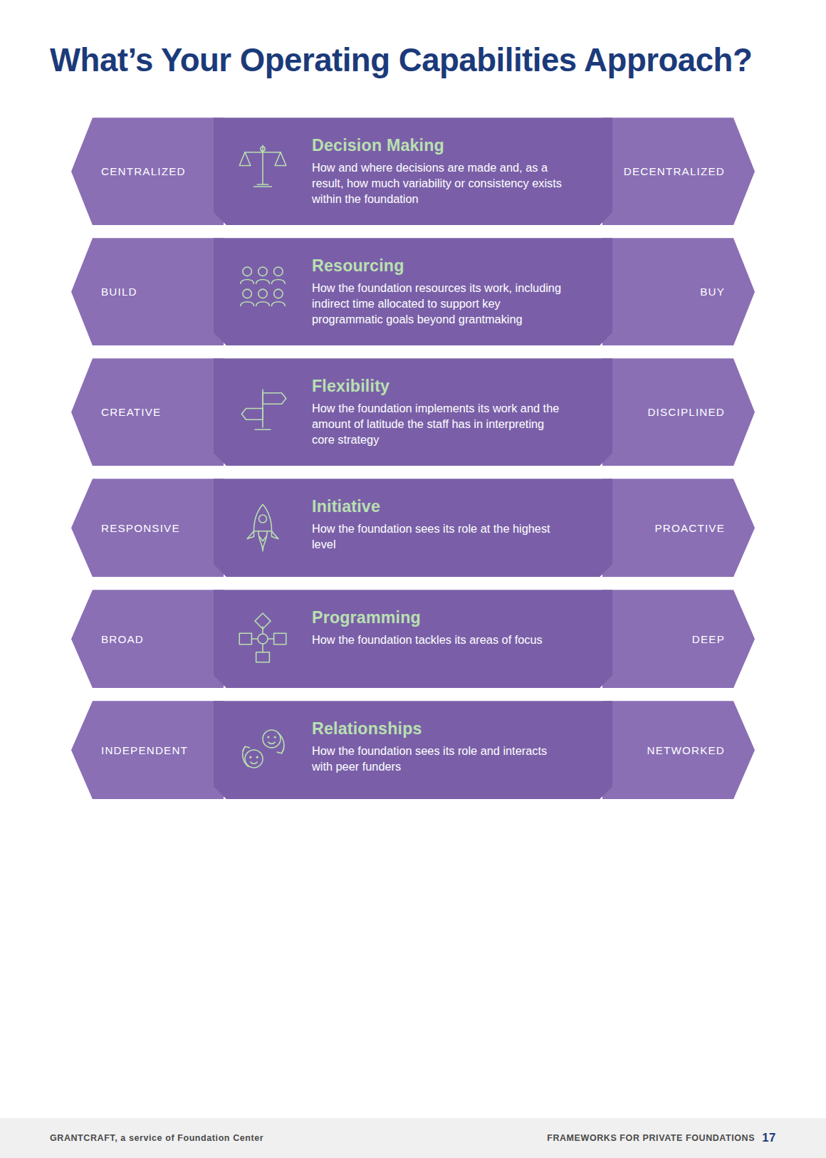What’s Your Operating Capabilities Approach?
CENTRALIZED
Decision Making
How and where decisions are made and, as a result, how much variability or consistency exists within the foundation
DECENTRALIZED
BUILD
Resourcing
How the foundation resources its work, including indirect time allocated to support key programmatic goals beyond grantmaking
BUY
CREATIVE
Flexibility
How the foundation implements its work and the amount of latitude the staff has in interpreting core strategy
DISCIPLINED
RESPONSIVE
Initiative
How the foundation sees its role at the highest level
PROACTIVE
BROAD
Programming
How the foundation tackles its areas of focus
DEEP
INDEPENDENT
Relationships
How the foundation sees its role and interacts with peer funders
NETWORKED
GRANTCRAFT, a service of Foundation Center
FRAMEWORKS FOR PRIVATE FOUNDATIONS 17